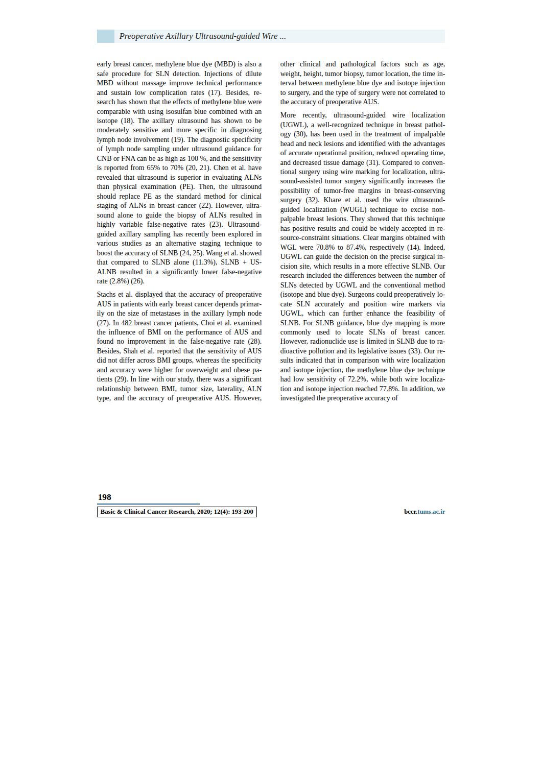Preoperative Axillary Ultrasound-guided Wire ...
early breast cancer, methylene blue dye (MBD) is also a safe procedure for SLN detection. Injections of dilute MBD without massage improve technical performance and sustain low complication rates (17). Besides, research has shown that the effects of methylene blue were comparable with using isosulfan blue combined with an isotope (18). The axillary ultrasound has shown to be moderately sensitive and more specific in diagnosing lymph node involvement (19). The diagnostic specificity of lymph node sampling under ultrasound guidance for CNB or FNA can be as high as 100 %, and the sensitivity is reported from 65% to 70% (20, 21). Chen et al. have revealed that ultrasound is superior in evaluating ALNs than physical examination (PE). Then, the ultrasound should replace PE as the standard method for clinical staging of ALNs in breast cancer (22). However, ultrasound alone to guide the biopsy of ALNs resulted in highly variable false-negative rates (23). Ultrasound-guided axillary sampling has recently been explored in various studies as an alternative staging technique to boost the accuracy of SLNB (24, 25). Wang et al. showed that compared to SLNB alone (11.3%), SLNB + US-ALNB resulted in a significantly lower false-negative rate (2.8%) (26).
Stachs et al. displayed that the accuracy of preoperative AUS in patients with early breast cancer depends primarily on the size of metastases in the axillary lymph node (27). In 482 breast cancer patients, Choi et al. examined the influence of BMI on the performance of AUS and found no improvement in the false-negative rate (28). Besides, Shah et al. reported that the sensitivity of AUS did not differ across BMI groups, whereas the specificity and accuracy were higher for overweight and obese patients (29). In line with our study, there was a significant relationship between BMI, tumor size, laterality, ALN type, and the accuracy of preoperative AUS. However, other clinical and pathological factors such as age, weight, height, tumor biopsy, tumor location, the time interval between methylene blue dye and isotope injection to surgery, and the type of surgery were not correlated to the accuracy of preoperative AUS.
More recently, ultrasound-guided wire localization (UGWL), a well-recognized technique in breast pathology (30), has been used in the treatment of impalpable head and neck lesions and identified with the advantages of accurate operational position, reduced operating time, and decreased tissue damage (31). Compared to conventional surgery using wire marking for localization, ultrasound-assisted tumor surgery significantly increases the possibility of tumor-free margins in breast-conserving surgery (32). Khare et al. used the wire ultrasound-guided localization (WUGL) technique to excise non-palpable breast lesions. They showed that this technique has positive results and could be widely accepted in resource-constraint situations. Clear margins obtained with WGL were 70.8% to 87.4%, respectively (14). Indeed, UGWL can guide the decision on the precise surgical incision site, which results in a more effective SLNB. Our research included the differences between the number of SLNs detected by UGWL and the conventional method (isotope and blue dye). Surgeons could preoperatively locate SLN accurately and position wire markers via UGWL, which can further enhance the feasibility of SLNB. For SLNB guidance, blue dye mapping is more commonly used to locate SLNs of breast cancer. However, radionuclide use is limited in SLNB due to radioactive pollution and its legislative issues (33). Our results indicated that in comparison with wire localization and isotope injection, the methylene blue dye technique had low sensitivity of 72.2%, while both wire localization and isotope injection reached 77.8%. In addition, we investigated the preoperative accuracy of
198
Basic & Clinical Cancer Research, 2020; 12(4): 193-200 bccr.tums.ac.ir